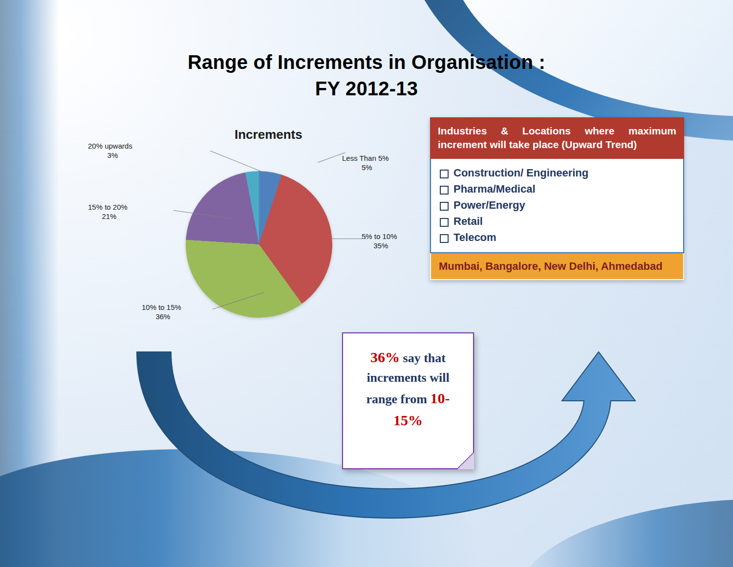Range of Increments in Organisation : FY 2012-13
Increments
20% upwards3%
Less Than 5%5%
15% to 20%21%
5% to 10%35%
10% to 15%36%
Industries & Locations where maximum increment will take place (Upward Trend)
Construction/ Engineering
Pharma/Medical
Power/Energy
Retail
Telecom
Mumbai, Bangalore, New Delhi, Ahmedabad
36% say that increments will range from 10-15%